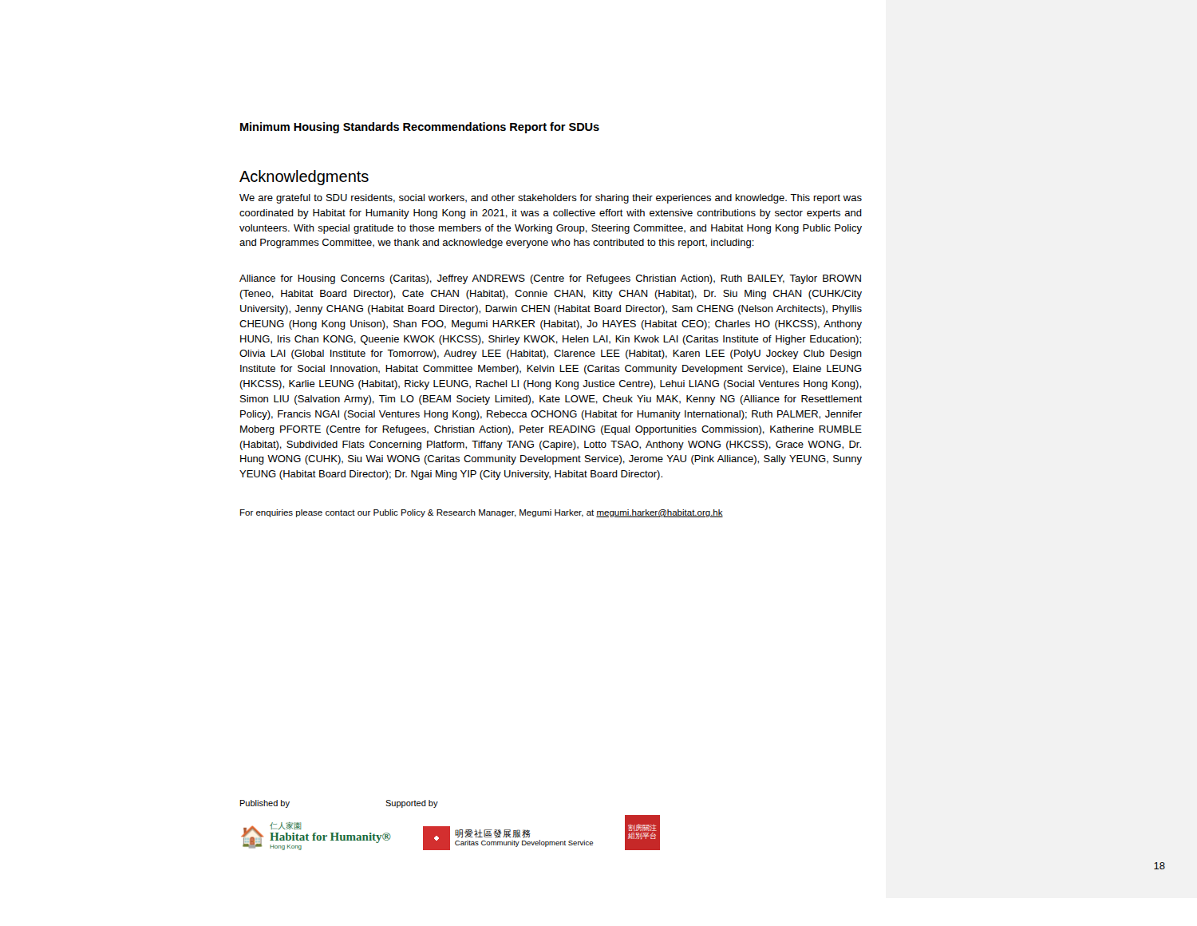Minimum Housing Standards Recommendations Report for SDUs
Acknowledgments
We are grateful to SDU residents, social workers, and other stakeholders for sharing their experiences and knowledge. This report was coordinated by Habitat for Humanity Hong Kong in 2021, it was a collective effort with extensive contributions by sector experts and volunteers. With special gratitude to those members of the Working Group, Steering Committee, and Habitat Hong Kong Public Policy and Programmes Committee, we thank and acknowledge everyone who has contributed to this report, including:
Alliance for Housing Concerns (Caritas), Jeffrey ANDREWS (Centre for Refugees Christian Action), Ruth BAILEY, Taylor BROWN (Teneo, Habitat Board Director), Cate CHAN (Habitat), Connie CHAN, Kitty CHAN (Habitat), Dr. Siu Ming CHAN (CUHK/City University), Jenny CHANG (Habitat Board Director), Darwin CHEN (Habitat Board Director), Sam CHENG (Nelson Architects), Phyllis CHEUNG (Hong Kong Unison), Shan FOO, Megumi HARKER (Habitat), Jo HAYES (Habitat CEO); Charles HO (HKCSS), Anthony HUNG, Iris Chan KONG, Queenie KWOK (HKCSS), Shirley KWOK, Helen LAI, Kin Kwok LAI (Caritas Institute of Higher Education); Olivia LAI (Global Institute for Tomorrow), Audrey LEE (Habitat), Clarence LEE (Habitat), Karen LEE (PolyU Jockey Club Design Institute for Social Innovation, Habitat Committee Member), Kelvin LEE (Caritas Community Development Service), Elaine LEUNG (HKCSS), Karlie LEUNG (Habitat), Ricky LEUNG, Rachel LI (Hong Kong Justice Centre), Lehui LIANG (Social Ventures Hong Kong), Simon LIU (Salvation Army), Tim LO (BEAM Society Limited), Kate LOWE, Cheuk Yiu MAK, Kenny NG (Alliance for Resettlement Policy), Francis NGAI (Social Ventures Hong Kong), Rebecca OCHONG (Habitat for Humanity International); Ruth PALMER, Jennifer Moberg PFORTE (Centre for Refugees, Christian Action), Peter READING (Equal Opportunities Commission), Katherine RUMBLE (Habitat), Subdivided Flats Concerning Platform, Tiffany TANG (Capire), Lotto TSAO, Anthony WONG (HKCSS), Grace WONG, Dr. Hung WONG (CUHK), Siu Wai WONG (Caritas Community Development Service), Jerome YAU (Pink Alliance), Sally YEUNG, Sunny YEUNG (Habitat Board Director); Dr. Ngai Ming YIP (City University, Habitat Board Director).
For enquiries please contact our Public Policy & Research Manager, Megumi Harker, at megumi.harker@habitat.org.hk
Published by Supported by
🏠 仁人家園 Habitat for Humanity® Hong Kong
明愛社區發展服務 Caritas Community Development Service
割房關注組別平台
18